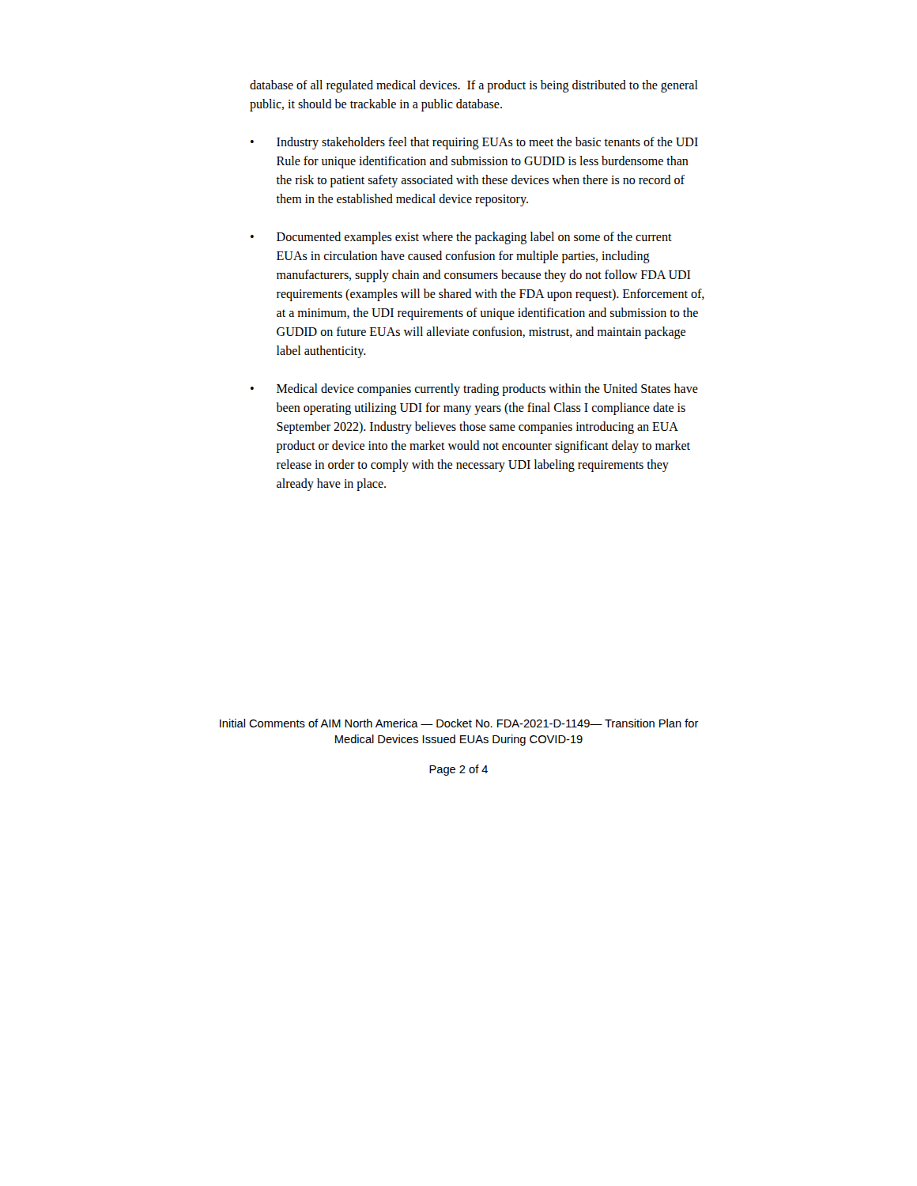database of all regulated medical devices. If a product is being distributed to the general public, it should be trackable in a public database.
Industry stakeholders feel that requiring EUAs to meet the basic tenants of the UDI Rule for unique identification and submission to GUDID is less burdensome than the risk to patient safety associated with these devices when there is no record of them in the established medical device repository.
Documented examples exist where the packaging label on some of the current EUAs in circulation have caused confusion for multiple parties, including manufacturers, supply chain and consumers because they do not follow FDA UDI requirements (examples will be shared with the FDA upon request). Enforcement of, at a minimum, the UDI requirements of unique identification and submission to the GUDID on future EUAs will alleviate confusion, mistrust, and maintain package label authenticity.
Medical device companies currently trading products within the United States have been operating utilizing UDI for many years (the final Class I compliance date is September 2022). Industry believes those same companies introducing an EUA product or device into the market would not encounter significant delay to market release in order to comply with the necessary UDI labeling requirements they already have in place.
Initial Comments of AIM North America — Docket No. FDA-2021-D-1149— Transition Plan for Medical Devices Issued EUAs During COVID-19
Page 2 of 4